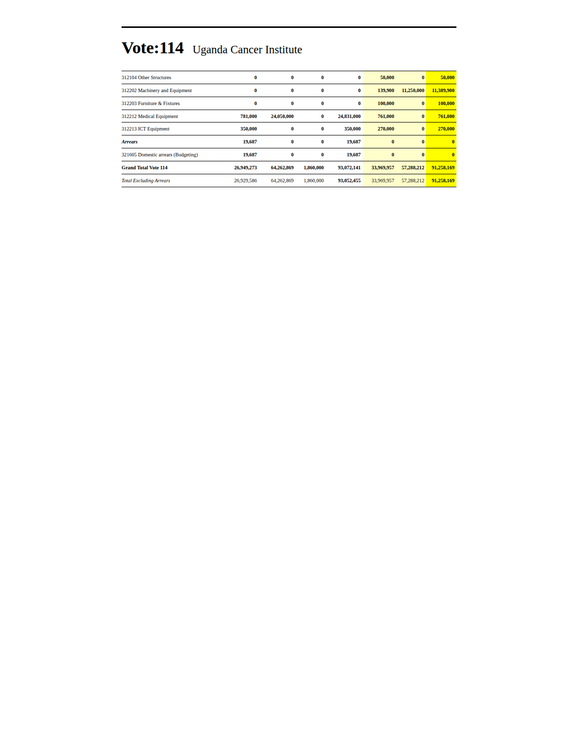Vote:114 Uganda Cancer Institute
| 312104 Other Structures | 0 | 0 | 0 | 0 | 50,000 | 0 | 50,000 |
| 312202 Machinery and Equipment | 0 | 0 | 0 | 0 | 139,900 | 11,250,000 | 11,389,900 |
| 312203 Furniture & Fixtures | 0 | 0 | 0 | 0 | 100,000 | 0 | 100,000 |
| 312212 Medical Equipment | 781,000 | 24,050,000 | 0 | 24,831,000 | 761,000 | 0 | 761,000 |
| 312213 ICT Equipment | 350,000 | 0 | 0 | 350,000 | 270,000 | 0 | 270,000 |
| Arrears | 19,687 | 0 | 0 | 19,687 | 0 | 0 | 0 |
| 321605 Domestic arrears (Budgeting) | 19,687 | 0 | 0 | 19,687 | 0 | 0 | 0 |
| Grand Total Vote 114 | 26,949,273 | 64,262,869 | 1,860,000 | 93,072,141 | 33,969,957 | 57,288,212 | 91,258,169 |
| Total Excluding Arrears | 26,929,586 | 64,262,869 | 1,860,000 | 93,052,455 | 33,969,957 | 57,288,212 | 91,258,169 |